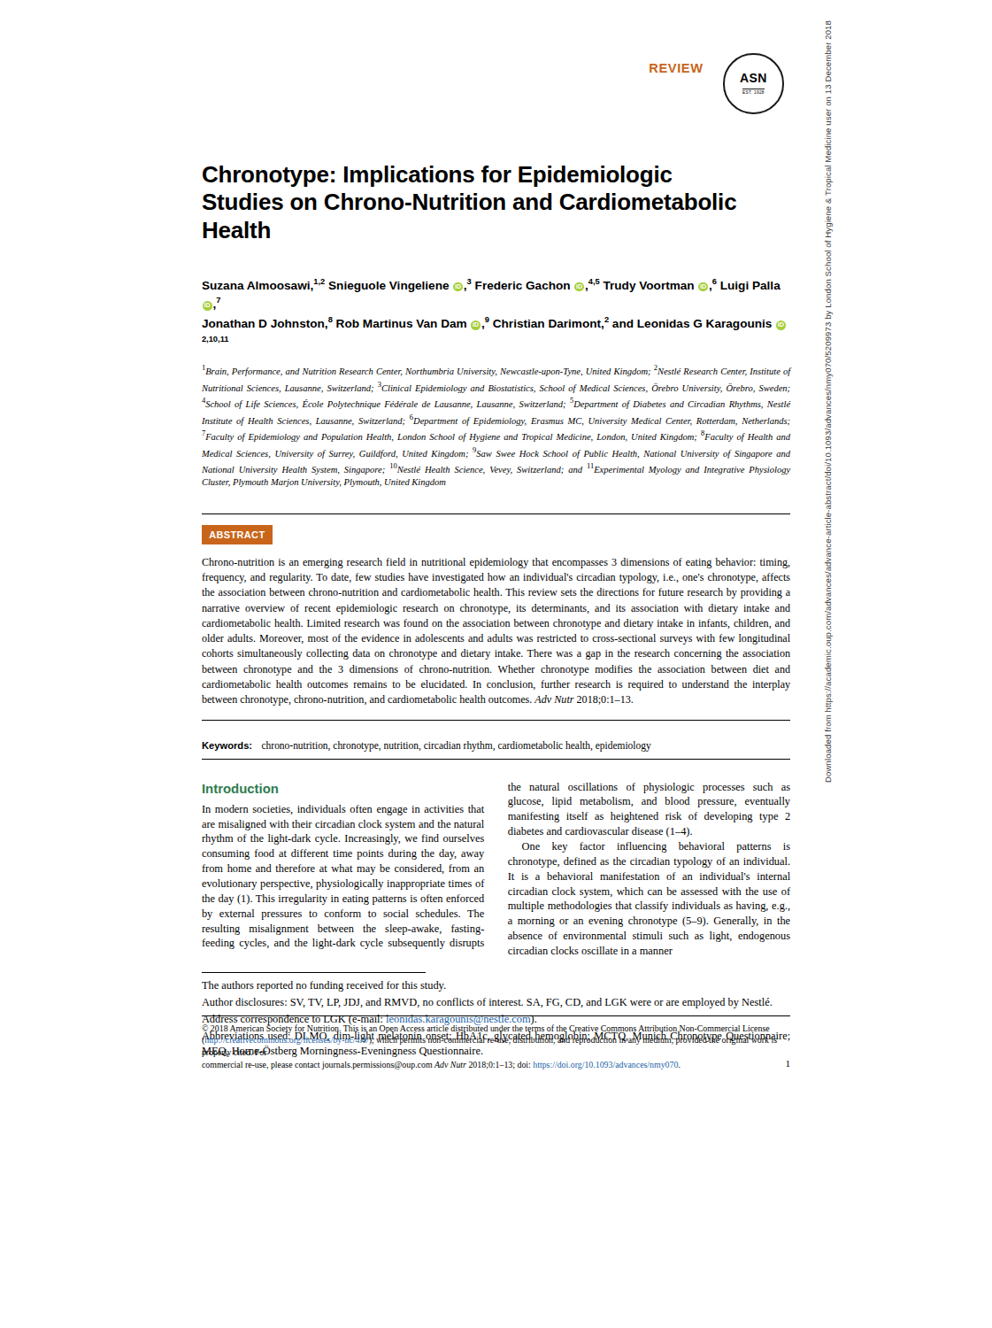Downloaded from https://academic.oup.com/advances/advance-article-abstract/doi/10.1093/advances/nmy070/5209973 by London School of Hygiene & Tropical Medicine user on 13 December 2018
REVIEW
ASN
EST. 1928
Chronotype: Implications for Epidemiologic
Studies on Chrono-Nutrition and Cardiometabolic
Health
Suzana Almoosawi,1,2 Snieguole Vingeliene iD,3 Frederic Gachon iD,4,5 Trudy Voortman iD,6 Luigi Palla iD,7
Jonathan D Johnston,8 Rob Martinus Van Dam iD,9 Christian Darimont,2 and Leonidas G Karagounis iD2,10,11
1Brain, Performance, and Nutrition Research Center, Northumbria University, Newcastle-upon-Tyne, United Kingdom; 2Nestlé Research Center, Institute of Nutritional Sciences, Lausanne, Switzerland; 3Clinical Epidemiology and Biostatistics, School of Medical Sciences, Örebro University, Örebro, Sweden; 4School of Life Sciences, École Polytechnique Fédérale de Lausanne, Lausanne, Switzerland; 5Department of Diabetes and Circadian Rhythms, Nestlé Institute of Health Sciences, Lausanne, Switzerland; 6Department of Epidemiology, Erasmus MC, University Medical Center, Rotterdam, Netherlands; 7Faculty of Epidemiology and Population Health, London School of Hygiene and Tropical Medicine, London, United Kingdom; 8Faculty of Health and Medical Sciences, University of Surrey, Guildford, United Kingdom; 9Saw Swee Hock School of Public Health, National University of Singapore and National University Health System, Singapore; 10Nestlé Health Science, Vevey, Switzerland; and 11Experimental Myology and Integrative Physiology Cluster, Plymouth Marjon University, Plymouth, United Kingdom
ABSTRACT
Chrono-nutrition is an emerging research field in nutritional epidemiology that encompasses 3 dimensions of eating behavior: timing, frequency, and regularity. To date, few studies have investigated how an individual's circadian typology, i.e., one's chronotype, affects the association between chrono-nutrition and cardiometabolic health. This review sets the directions for future research by providing a narrative overview of recent epidemiologic research on chronotype, its determinants, and its association with dietary intake and cardiometabolic health. Limited research was found on the association between chronotype and dietary intake in infants, children, and older adults. Moreover, most of the evidence in adolescents and adults was restricted to cross-sectional surveys with few longitudinal cohorts simultaneously collecting data on chronotype and dietary intake. There was a gap in the research concerning the association between chronotype and the 3 dimensions of chrono-nutrition. Whether chronotype modifies the association between diet and cardiometabolic health outcomes remains to be elucidated. In conclusion, further research is required to understand the interplay between chronotype, chrono-nutrition, and cardiometabolic health outcomes. Adv Nutr 2018;0:1–13.
Keywords: chrono-nutrition, chronotype, nutrition, circadian rhythm, cardiometabolic health, epidemiology
Introduction
In modern societies, individuals often engage in activities that are misaligned with their circadian clock system and the natural rhythm of the light-dark cycle. Increasingly, we find ourselves consuming food at different time points during the day, away from home and therefore at what may be considered, from an evolutionary perspective, physiologically inappropriate times of the day (1). This irregularity in eating patterns is often enforced by external pressures to conform to social schedules. The resulting misalignment between the sleep-awake, fasting-feeding cycles, and the light-dark cycle subsequently disrupts the natural oscillations of physiologic processes such as glucose, lipid metabolism, and blood pressure, eventually manifesting itself as heightened risk of developing type 2 diabetes and cardiovascular disease (1–4).
One key factor influencing behavioral patterns is chronotype, defined as the circadian typology of an individual. It is a behavioral manifestation of an individual's internal circadian clock system, which can be assessed with the use of multiple methodologies that classify individuals as having, e.g., a morning or an evening chronotype (5–9). Generally, in the absence of environmental stimuli such as light, endogenous circadian clocks oscillate in a manner
The authors reported no funding received for this study.
Author disclosures: SV, TV, LP, JDJ, and RMVD, no conflicts of interest. SA, FG, CD, and LGK were or are employed by Nestlé.
Address correspondence to LGK (e-mail: leonidas.karagounis@nestle.com).
Abbreviations used: DLMO, dim-light melatonin onset; HbA1c, glycated hemoglobin; MCTQ, Munich Chronotype Questionnaire; MEQ, Horne-Östberg Morningness-Eveningness Questionnaire.
© 2018 American Society for Nutrition. This is an Open Access article distributed under the terms of the Creative Commons Attribution Non-Commercial License
(http://creativecommons.org/licenses/by-nc/4.0/), which permits non-commercial re-use, distribution, and reproduction in any medium, provided the original work is properly cited. For
commercial re-use, please contact journals.permissions@oup.com Adv Nutr 2018;0:1–13; doi: https://doi.org/10.1093/advances/nmy070.1